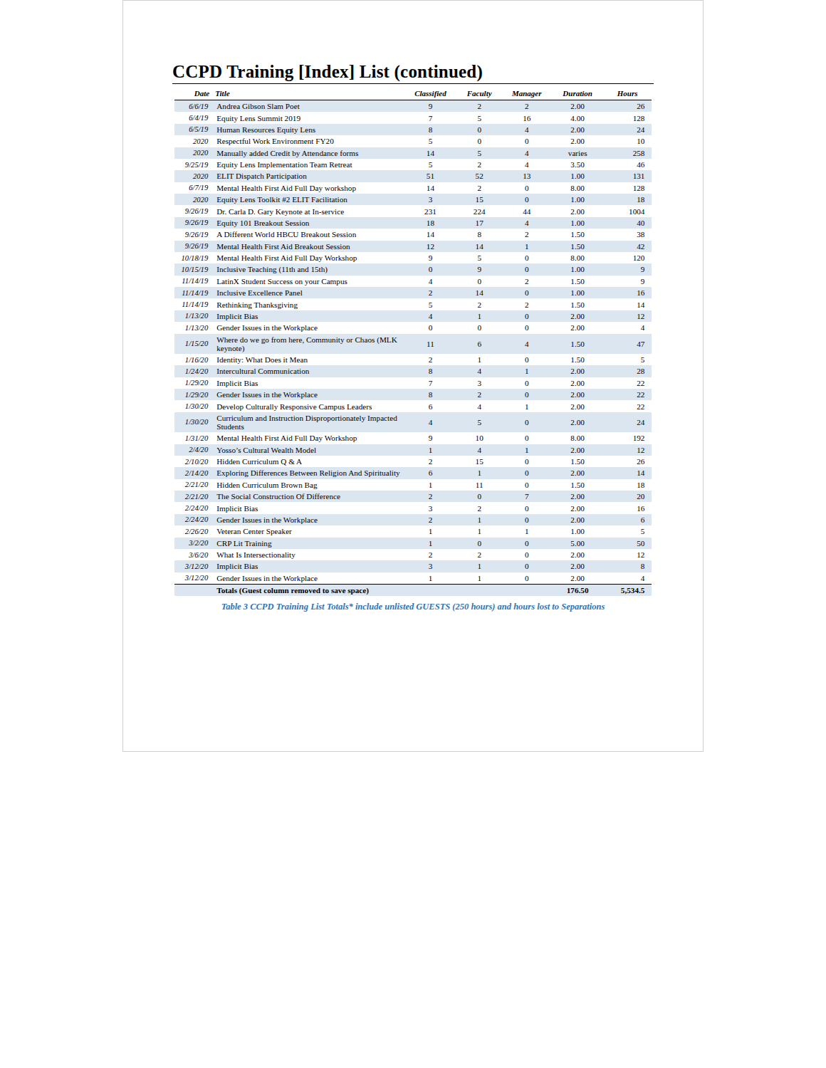CCPD Training [Index] List (continued)
| Date | Title | Classified | Faculty | Manager | Duration | Hours |
| --- | --- | --- | --- | --- | --- | --- |
| 6/6/19 | Andrea Gibson Slam Poet | 9 | 2 | 2 | 2.00 | 26 |
| 6/4/19 | Equity Lens Summit 2019 | 7 | 5 | 16 | 4.00 | 128 |
| 6/5/19 | Human Resources Equity Lens | 8 | 0 | 4 | 2.00 | 24 |
| 2020 | Respectful Work Environment FY20 | 5 | 0 | 0 | 2.00 | 10 |
| 2020 | Manually added Credit by Attendance forms | 14 | 5 | 4 | varies | 258 |
| 9/25/19 | Equity Lens Implementation Team Retreat | 5 | 2 | 4 | 3.50 | 46 |
| 2020 | ELIT Dispatch Participation | 51 | 52 | 13 | 1.00 | 131 |
| 6/7/19 | Mental Health First Aid Full Day workshop | 14 | 2 | 0 | 8.00 | 128 |
| 2020 | Equity Lens Toolkit #2 ELIT Facilitation | 3 | 15 | 0 | 1.00 | 18 |
| 9/26/19 | Dr. Carla D. Gary Keynote at In-service | 231 | 224 | 44 | 2.00 | 1004 |
| 9/26/19 | Equity 101 Breakout Session | 18 | 17 | 4 | 1.00 | 40 |
| 9/26/19 | A Different World HBCU Breakout Session | 14 | 8 | 2 | 1.50 | 38 |
| 9/26/19 | Mental Health First Aid Breakout Session | 12 | 14 | 1 | 1.50 | 42 |
| 10/18/19 | Mental Health First Aid Full Day Workshop | 9 | 5 | 0 | 8.00 | 120 |
| 10/15/19 | Inclusive Teaching (11th and 15th) | 0 | 9 | 0 | 1.00 | 9 |
| 11/14/19 | LatinX Student Success on your Campus | 4 | 0 | 2 | 1.50 | 9 |
| 11/14/19 | Inclusive Excellence Panel | 2 | 14 | 0 | 1.00 | 16 |
| 11/14/19 | Rethinking Thanksgiving | 5 | 2 | 2 | 1.50 | 14 |
| 1/13/20 | Implicit Bias | 4 | 1 | 0 | 2.00 | 12 |
| 1/13/20 | Gender Issues in the Workplace | 0 | 0 | 0 | 2.00 | 4 |
| 1/15/20 | Where do we go from here, Community or Chaos (MLK keynote) | 11 | 6 | 4 | 1.50 | 47 |
| 1/16/20 | Identity: What Does it Mean | 2 | 1 | 0 | 1.50 | 5 |
| 1/24/20 | Intercultural Communication | 8 | 4 | 1 | 2.00 | 28 |
| 1/29/20 | Implicit Bias | 7 | 3 | 0 | 2.00 | 22 |
| 1/29/20 | Gender Issues in the Workplace | 8 | 2 | 0 | 2.00 | 22 |
| 1/30/20 | Develop Culturally Responsive Campus Leaders | 6 | 4 | 1 | 2.00 | 22 |
| 1/30/20 | Curriculum and Instruction Disproportionately Impacted Students | 4 | 5 | 0 | 2.00 | 24 |
| 1/31/20 | Mental Health First Aid Full Day Workshop | 9 | 10 | 0 | 8.00 | 192 |
| 2/4/20 | Yosso’s Cultural Wealth Model | 1 | 4 | 1 | 2.00 | 12 |
| 2/10/20 | Hidden Curriculum Q & A | 2 | 15 | 0 | 1.50 | 26 |
| 2/14/20 | Exploring Differences Between Religion And Spirituality | 6 | 1 | 0 | 2.00 | 14 |
| 2/21/20 | Hidden Curriculum Brown Bag | 1 | 11 | 0 | 1.50 | 18 |
| 2/21/20 | The Social Construction Of Difference | 2 | 0 | 7 | 2.00 | 20 |
| 2/24/20 | Implicit Bias | 3 | 2 | 0 | 2.00 | 16 |
| 2/24/20 | Gender Issues in the Workplace | 2 | 1 | 0 | 2.00 | 6 |
| 2/26/20 | Veteran Center Speaker | 1 | 1 | 1 | 1.00 | 5 |
| 3/2/20 | CRP Lit Training | 1 | 0 | 0 | 5.00 | 50 |
| 3/6/20 | What Is Intersectionality | 2 | 2 | 0 | 2.00 | 12 |
| 3/12/20 | Implicit Bias | 3 | 1 | 0 | 2.00 | 8 |
| 3/12/20 | Gender Issues in the Workplace | 1 | 1 | 0 | 2.00 | 4 |
| | Totals (Guest column removed to save space) | | | | 176.50 | 5,534.5 |
Table 3 CCPD Training List Totals* include unlisted GUESTS (250 hours) and hours lost to Separations